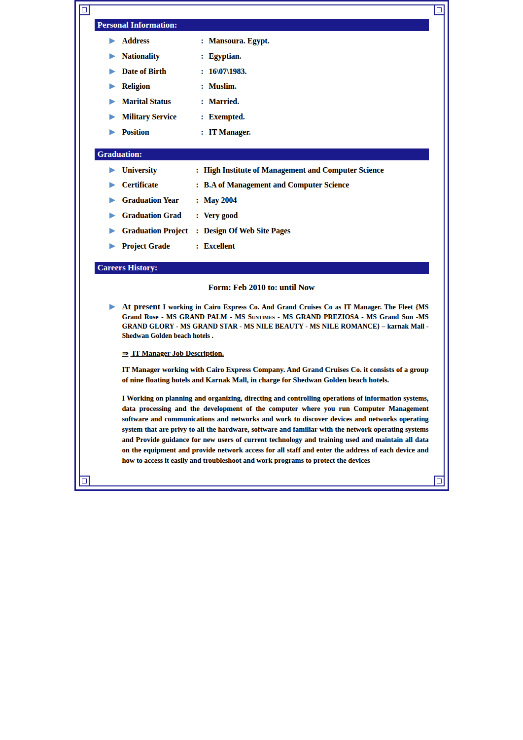Personal Information:
Address: Mansoura. Egypt.
Nationality: Egyptian.
Date of Birth: 16\07\1983.
Religion: Muslim.
Marital Status: Married.
Military Service: Exempted.
Position: IT Manager.
Graduation:
University: High Institute of Management and Computer Science
Certificate: B.A of Management and Computer Science
Graduation Year: May 2004
Graduation Grad: Very good
Graduation Project: Design Of Web Site Pages
Project Grade: Excellent
Careers History:
Form: Feb 2010 to: until Now
At present I working in Cairo Express Co. And Grand Cruises Co as IT Manager. The Fleet {MS Grand Rose - MS GRAND PALM - MS Suntimes - MS GRAND PREZIOSA - MS Grand Sun -MS GRAND GLORY - MS GRAND STAR - MS NILE BEAUTY - MS NILE ROMANCE} – karnak Mall - Shedwan Golden beach hotels .
⇒ IT Manager Job Description.
IT Manager working with Cairo Express Company. And Grand Cruises Co. it consists of a group of nine floating hotels and Karnak Mall, in charge for Shedwan Golden beach hotels.
I Working on planning and organizing, directing and controlling operations of information systems, data processing and the development of the computer where you run Computer Management software and communications and networks and work to discover devices and networks operating system that are privy to all the hardware, software and familiar with the network operating systems and Provide guidance for new users of current technology and training used and maintain all data on the equipment and provide network access for all staff and enter the address of each device and how to access it easily and troubleshoot and work programs to protect the devices